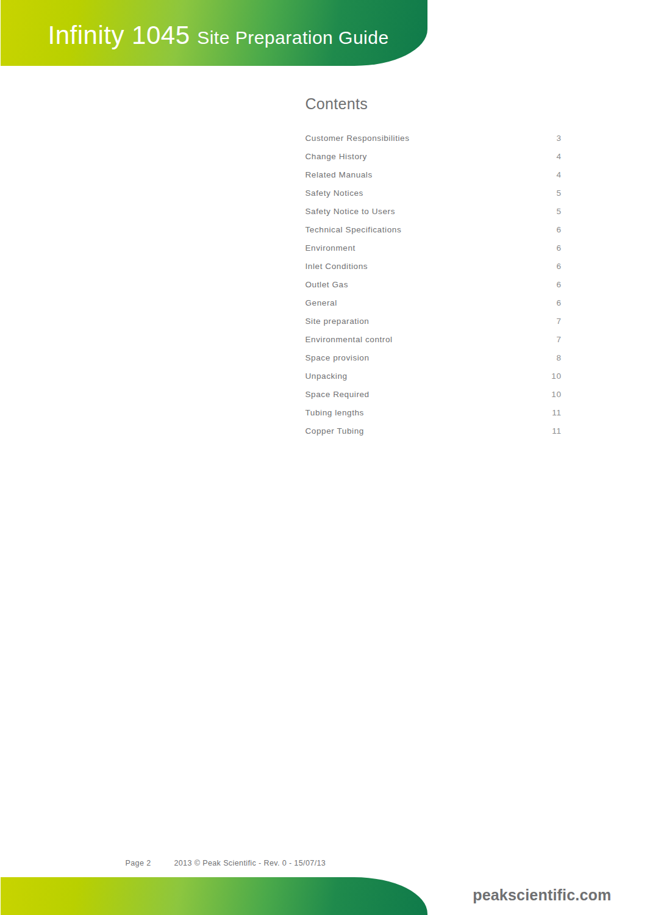Infinity 1045 Site Preparation Guide
Contents
Customer Responsibilities 3
Change History 4
Related Manuals 4
Safety Notices 5
Safety Notice to Users 5
Technical Specifications 6
Environment 6
Inlet Conditions 6
Outlet Gas 6
General 6
Site preparation 7
Environmental control 7
Space provision 8
Unpacking 10
Space Required 10
Tubing lengths 11
Copper Tubing 11
Page 2 2013 © Peak Scientific - Rev. 0 - 15/07/13
peakscientific.com